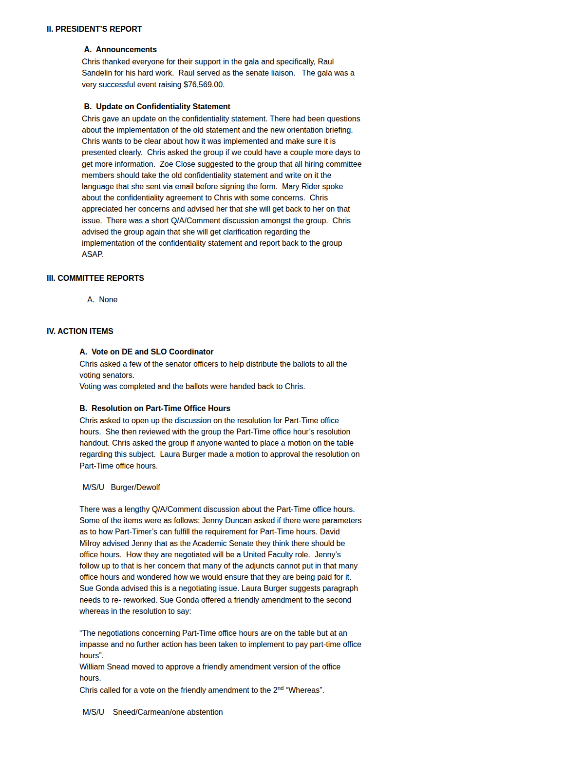II. PRESIDENT’S REPORT
A. Announcements
Chris thanked everyone for their support in the gala and specifically, Raul Sandelin for his hard work. Raul served as the senate liaison. The gala was a very successful event raising $76,569.00.
B. Update on Confidentiality Statement
Chris gave an update on the confidentiality statement. There had been questions about the implementation of the old statement and the new orientation briefing. Chris wants to be clear about how it was implemented and make sure it is presented clearly. Chris asked the group if we could have a couple more days to get more information. Zoe Close suggested to the group that all hiring committee members should take the old confidentiality statement and write on it the language that she sent via email before signing the form. Mary Rider spoke about the confidentiality agreement to Chris with some concerns. Chris appreciated her concerns and advised her that she will get back to her on that issue. There was a short Q/A/Comment discussion amongst the group. Chris advised the group again that she will get clarification regarding the implementation of the confidentiality statement and report back to the group ASAP.
III. COMMITTEE REPORTS
A. None
IV. ACTION ITEMS
A. Vote on DE and SLO Coordinator
Chris asked a few of the senator officers to help distribute the ballots to all the voting senators.
Voting was completed and the ballots were handed back to Chris.
B. Resolution on Part-Time Office Hours
Chris asked to open up the discussion on the resolution for Part-Time office hours. She then reviewed with the group the Part-Time office hour’s resolution handout. Chris asked the group if anyone wanted to place a motion on the table regarding this subject. Laura Burger made a motion to approval the resolution on Part-Time office hours.
M/S/U Burger/Dewolf
There was a lengthy Q/A/Comment discussion about the Part-Time office hours.
Some of the items were as follows: Jenny Duncan asked if there were parameters as to how Part-Timer’s can fulfill the requirement for Part-Time hours. David Milroy advised Jenny that as the Academic Senate they think there should be office hours. How they are negotiated will be a United Faculty role. Jenny’s follow up to that is her concern that many of the adjuncts cannot put in that many office hours and wondered how we would ensure that they are being paid for it. Sue Gonda advised this is a negotiating issue. Laura Burger suggests paragraph needs to re- reworked. Sue Gonda offered a friendly amendment to the second whereas in the resolution to say:
“The negotiations concerning Part-Time office hours are on the table but at an impasse and no further action has been taken to implement to pay part-time office hours”.
William Snead moved to approve a friendly amendment version of the office hours.
Chris called for a vote on the friendly amendment to the 2nd “Whereas”.
M/S/U Sneed/Carmean/one abstention